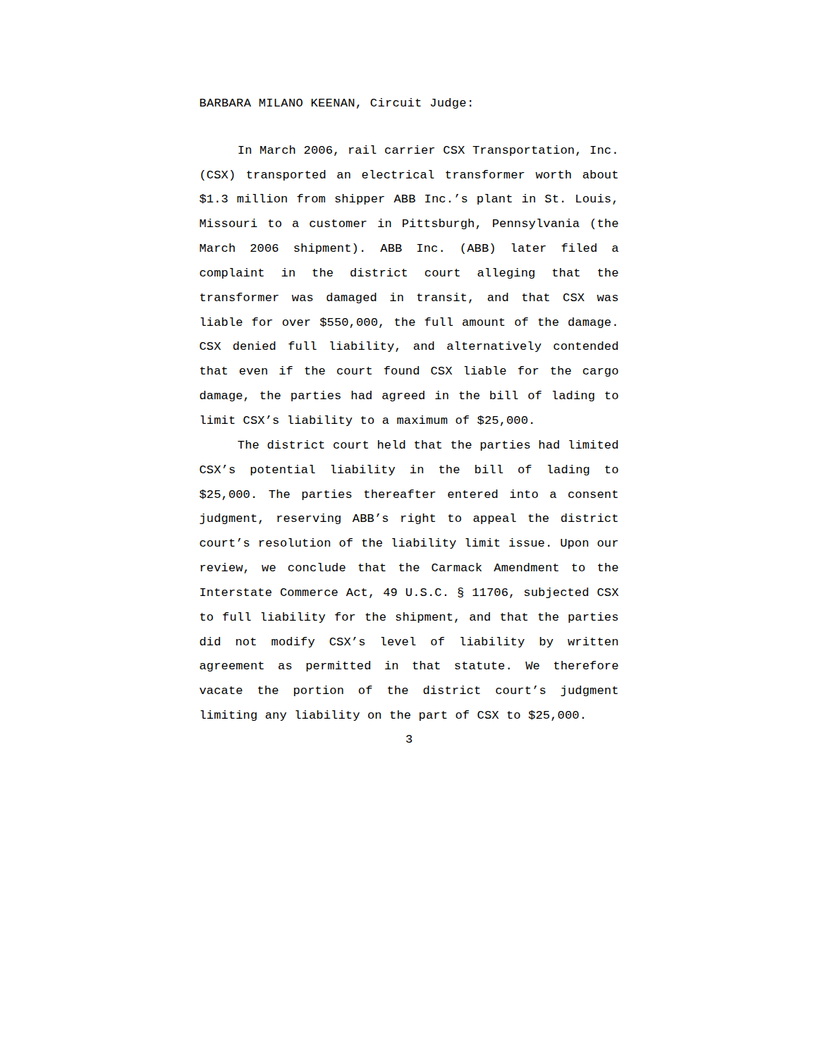BARBARA MILANO KEENAN, Circuit Judge:
In March 2006, rail carrier CSX Transportation, Inc. (CSX) transported an electrical transformer worth about $1.3 million from shipper ABB Inc.’s plant in St. Louis, Missouri to a customer in Pittsburgh, Pennsylvania (the March 2006 shipment). ABB Inc. (ABB) later filed a complaint in the district court alleging that the transformer was damaged in transit, and that CSX was liable for over $550,000, the full amount of the damage. CSX denied full liability, and alternatively contended that even if the court found CSX liable for the cargo damage, the parties had agreed in the bill of lading to limit CSX’s liability to a maximum of $25,000.
The district court held that the parties had limited CSX’s potential liability in the bill of lading to $25,000. The parties thereafter entered into a consent judgment, reserving ABB’s right to appeal the district court’s resolution of the liability limit issue. Upon our review, we conclude that the Carmack Amendment to the Interstate Commerce Act, 49 U.S.C. § 11706, subjected CSX to full liability for the shipment, and that the parties did not modify CSX’s level of liability by written agreement as permitted in that statute. We therefore vacate the portion of the district court’s judgment limiting any liability on the part of CSX to $25,000.
3